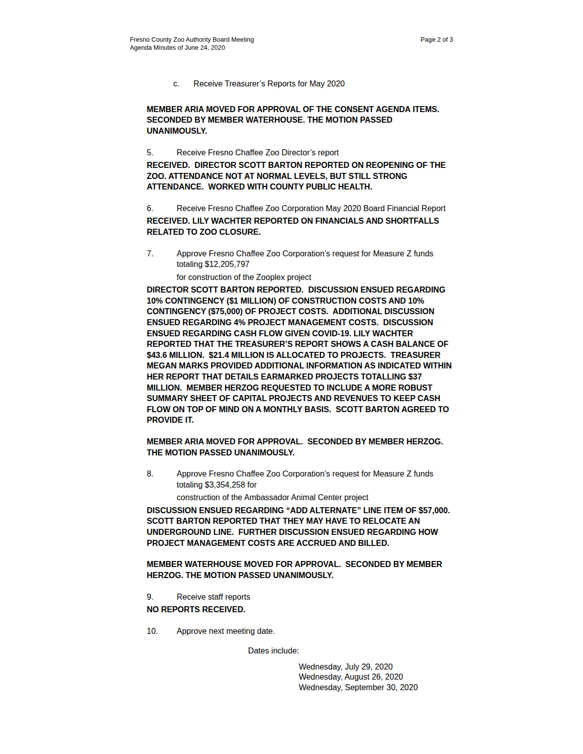Fresno County Zoo Authority Board Meeting
Agenda Minutes of June 24, 2020
Page 2 of 3
c.
Receive Treasurer’s Reports for May 2020
Member Aria moved for approval of the consent agenda items. Seconded by Member Waterhouse. The motion passed unanimously.
5.
Receive Fresno Chaffee Zoo Director’s report
Received. Director Scott Barton reported on reopening of the Zoo. Attendance not at normal levels, but still strong attendance. Worked with County Public Health.
6.
Receive Fresno Chaffee Zoo Corporation May 2020 Board Financial Report
Received. Lily Wachter reported on financials and shortfalls related to Zoo closure.
7.
Approve Fresno Chaffee Zoo Corporation’s request for Measure Z funds totaling $12,205,797
for construction of the Zooplex project
Director Scott Barton reported. Discussion ensued regarding 10% contingency ($1 million) of construction costs and 10% contingency ($75,000) of project costs. Additional discussion ensued regarding 4% project management costs. Discussion ensued regarding cash flow given COVID-19. Lily Wachter reported that the Treasurer’s report shows a cash balance of $43.6 million. $21.4 million is allocated to projects. Treasurer Megan Marks provided additional information as indicated within her report that details earmarked projects totalling $37 million. Member Herzog requested to include a more robust summary sheet of capital projects and revenues to keep cash flow on top of mind on a monthly basis. Scott Barton agreed to provide it.
Member Aria moved for approval. Seconded by Member Herzog. The motion passed unanimously.
8.
Approve Fresno Chaffee Zoo Corporation’s request for Measure Z funds totaling $3,354,258 for
construction of the Ambassador Animal Center project
Discussion ensued regarding “add alternate” line item of $57,000. Scott Barton reported that they may have to relocate an underground line. Further discussion ensued regarding how project management costs are accrued and billed.
Member Waterhouse moved for approval. Seconded by Member Herzog. The motion passed unanimously.
9.
Receive staff reports
No reports received.
10.
Approve next meeting date.
Dates include:
Wednesday, July 29, 2020
Wednesday, August 26, 2020
Wednesday, September 30, 2020